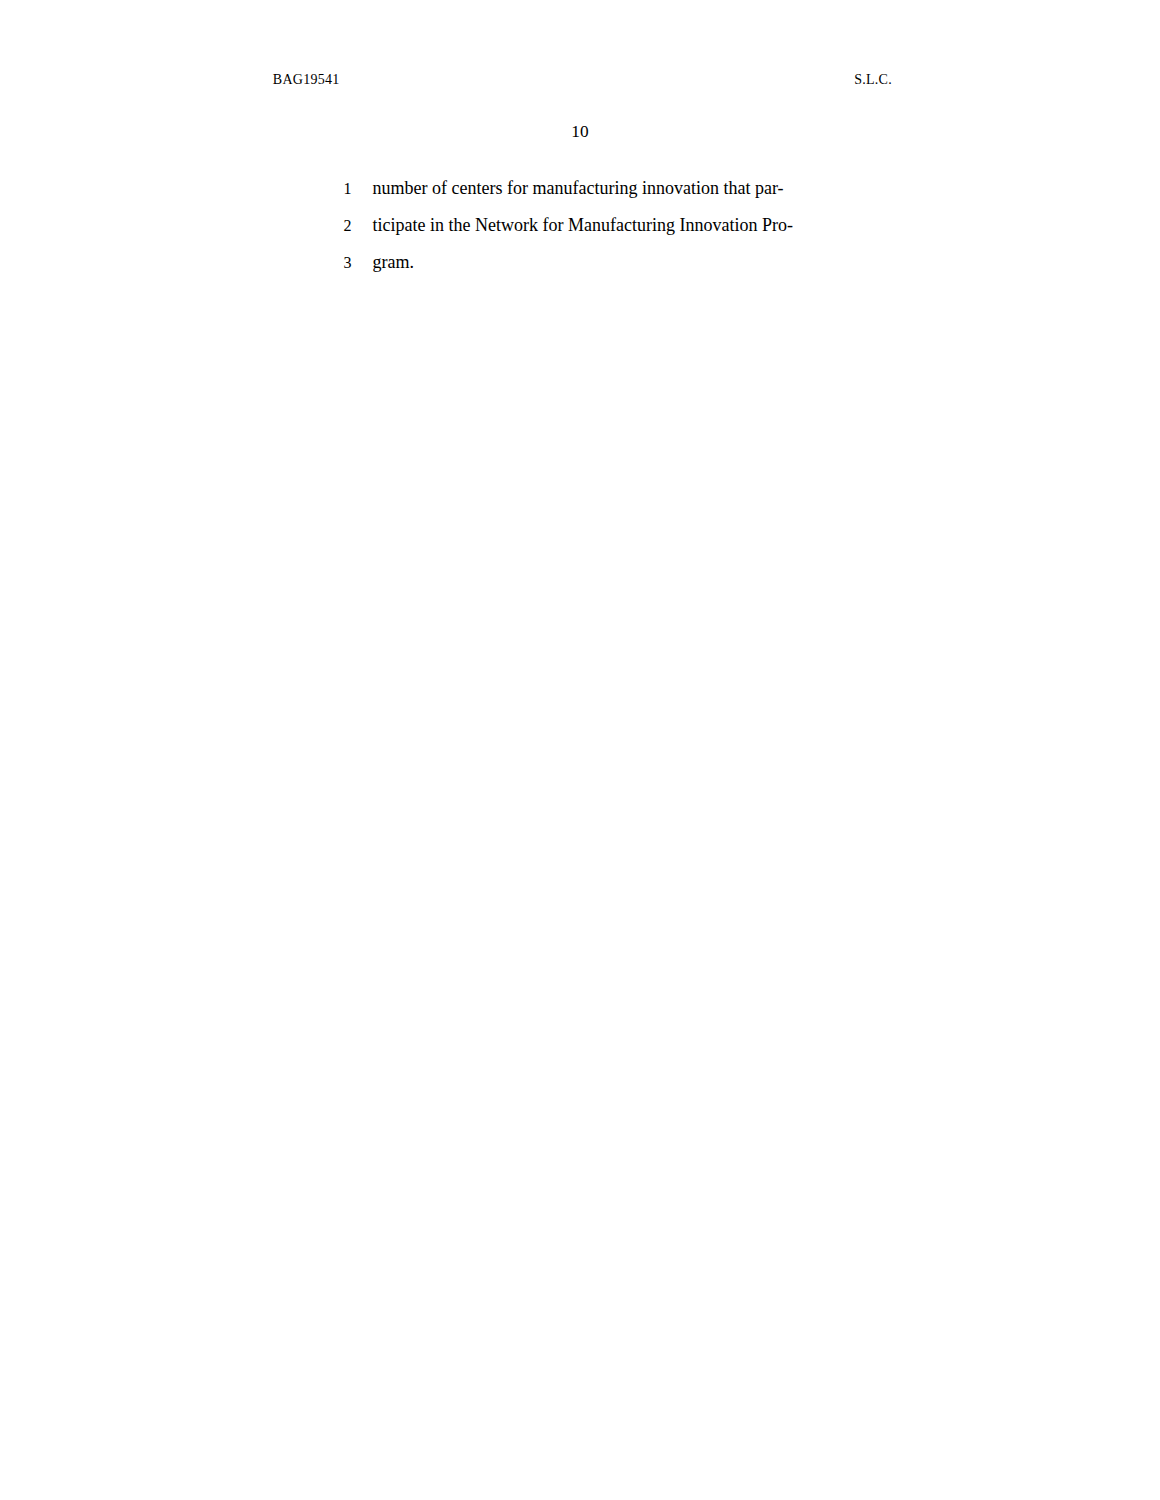BAG19541 S.L.C.
10
1 number of centers for manufacturing innovation that par-
2 ticipate in the Network for Manufacturing Innovation Pro-
3 gram.